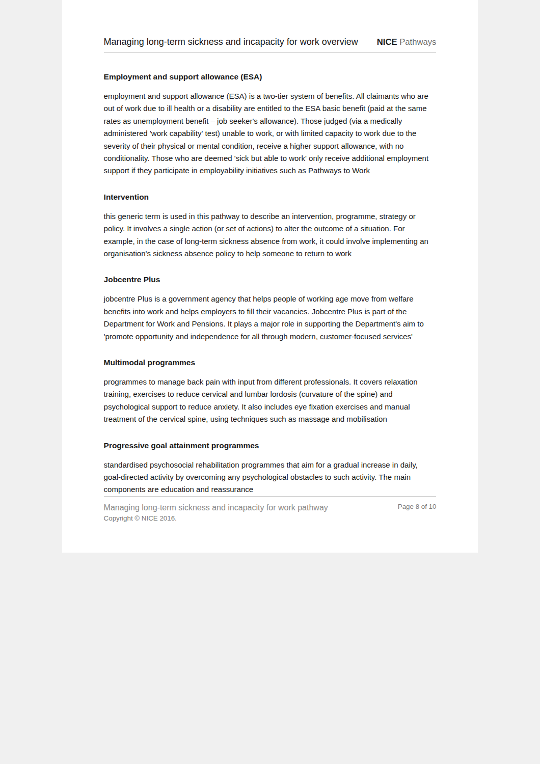Managing long-term sickness and incapacity for work overview
NICE Pathways
Employment and support allowance (ESA)
employment and support allowance (ESA) is a two-tier system of benefits. All claimants who are out of work due to ill health or a disability are entitled to the ESA basic benefit (paid at the same rates as unemployment benefit – job seeker's allowance). Those judged (via a medically administered 'work capability' test) unable to work, or with limited capacity to work due to the severity of their physical or mental condition, receive a higher support allowance, with no conditionality. Those who are deemed 'sick but able to work' only receive additional employment support if they participate in employability initiatives such as Pathways to Work
Intervention
this generic term is used in this pathway to describe an intervention, programme, strategy or policy. It involves a single action (or set of actions) to alter the outcome of a situation. For example, in the case of long-term sickness absence from work, it could involve implementing an organisation's sickness absence policy to help someone to return to work
Jobcentre Plus
jobcentre Plus is a government agency that helps people of working age move from welfare benefits into work and helps employers to fill their vacancies. Jobcentre Plus is part of the Department for Work and Pensions. It plays a major role in supporting the Department's aim to 'promote opportunity and independence for all through modern, customer-focused services'
Multimodal programmes
programmes to manage back pain with input from different professionals. It covers relaxation training, exercises to reduce cervical and lumbar lordosis (curvature of the spine) and psychological support to reduce anxiety. It also includes eye fixation exercises and manual treatment of the cervical spine, using techniques such as massage and mobilisation
Progressive goal attainment programmes
standardised psychosocial rehabilitation programmes that aim for a gradual increase in daily, goal-directed activity by overcoming any psychological obstacles to such activity. The main components are education and reassurance
Managing long-term sickness and incapacity for work pathway
Copyright © NICE 2016.
Page 8 of 10